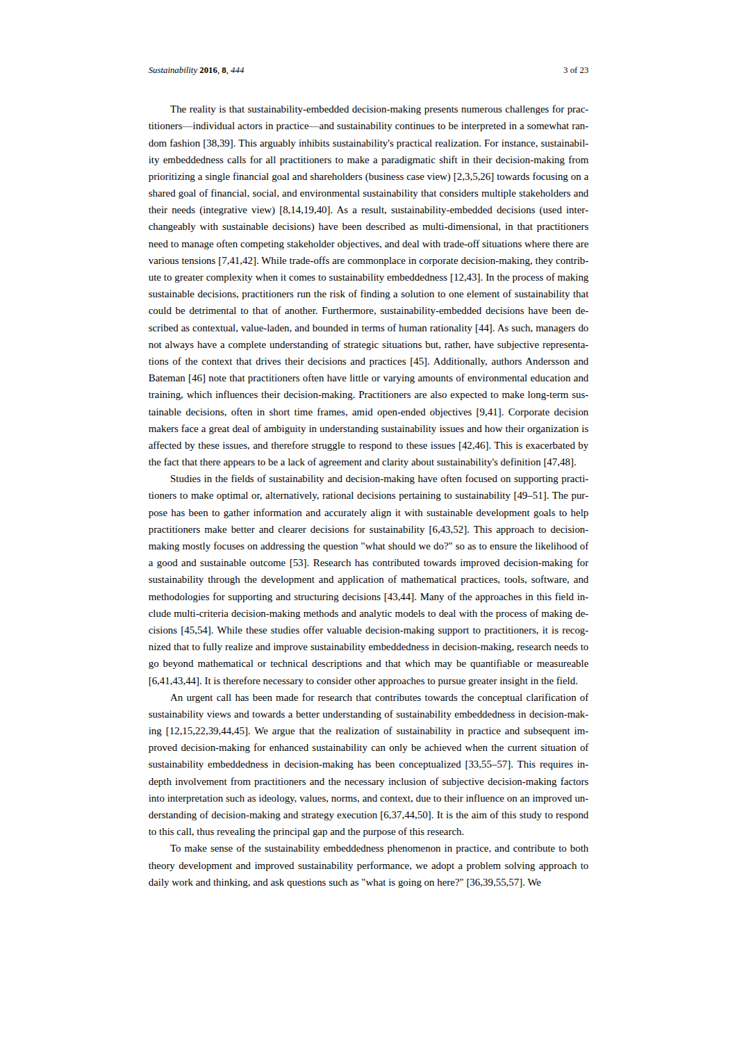Sustainability 2016, 8, 444
3 of 23
The reality is that sustainability-embedded decision-making presents numerous challenges for practitioners—individual actors in practice—and sustainability continues to be interpreted in a somewhat random fashion [38,39]. This arguably inhibits sustainability's practical realization. For instance, sustainability embeddedness calls for all practitioners to make a paradigmatic shift in their decision-making from prioritizing a single financial goal and shareholders (business case view) [2,3,5,26] towards focusing on a shared goal of financial, social, and environmental sustainability that considers multiple stakeholders and their needs (integrative view) [8,14,19,40]. As a result, sustainability-embedded decisions (used interchangeably with sustainable decisions) have been described as multi-dimensional, in that practitioners need to manage often competing stakeholder objectives, and deal with trade-off situations where there are various tensions [7,41,42]. While trade-offs are commonplace in corporate decision-making, they contribute to greater complexity when it comes to sustainability embeddedness [12,43]. In the process of making sustainable decisions, practitioners run the risk of finding a solution to one element of sustainability that could be detrimental to that of another. Furthermore, sustainability-embedded decisions have been described as contextual, value-laden, and bounded in terms of human rationality [44]. As such, managers do not always have a complete understanding of strategic situations but, rather, have subjective representations of the context that drives their decisions and practices [45]. Additionally, authors Andersson and Bateman [46] note that practitioners often have little or varying amounts of environmental education and training, which influences their decision-making. Practitioners are also expected to make long-term sustainable decisions, often in short time frames, amid open-ended objectives [9,41]. Corporate decision makers face a great deal of ambiguity in understanding sustainability issues and how their organization is affected by these issues, and therefore struggle to respond to these issues [42,46]. This is exacerbated by the fact that there appears to be a lack of agreement and clarity about sustainability's definition [47,48].
Studies in the fields of sustainability and decision-making have often focused on supporting practitioners to make optimal or, alternatively, rational decisions pertaining to sustainability [49–51]. The purpose has been to gather information and accurately align it with sustainable development goals to help practitioners make better and clearer decisions for sustainability [6,43,52]. This approach to decision-making mostly focuses on addressing the question "what should we do?" so as to ensure the likelihood of a good and sustainable outcome [53]. Research has contributed towards improved decision-making for sustainability through the development and application of mathematical practices, tools, software, and methodologies for supporting and structuring decisions [43,44]. Many of the approaches in this field include multi-criteria decision-making methods and analytic models to deal with the process of making decisions [45,54]. While these studies offer valuable decision-making support to practitioners, it is recognized that to fully realize and improve sustainability embeddedness in decision-making, research needs to go beyond mathematical or technical descriptions and that which may be quantifiable or measureable [6,41,43,44]. It is therefore necessary to consider other approaches to pursue greater insight in the field.
An urgent call has been made for research that contributes towards the conceptual clarification of sustainability views and towards a better understanding of sustainability embeddedness in decision-making [12,15,22,39,44,45]. We argue that the realization of sustainability in practice and subsequent improved decision-making for enhanced sustainability can only be achieved when the current situation of sustainability embeddedness in decision-making has been conceptualized [33,55–57]. This requires in-depth involvement from practitioners and the necessary inclusion of subjective decision-making factors into interpretation such as ideology, values, norms, and context, due to their influence on an improved understanding of decision-making and strategy execution [6,37,44,50]. It is the aim of this study to respond to this call, thus revealing the principal gap and the purpose of this research.
To make sense of the sustainability embeddedness phenomenon in practice, and contribute to both theory development and improved sustainability performance, we adopt a problem solving approach to daily work and thinking, and ask questions such as "what is going on here?" [36,39,55,57]. We